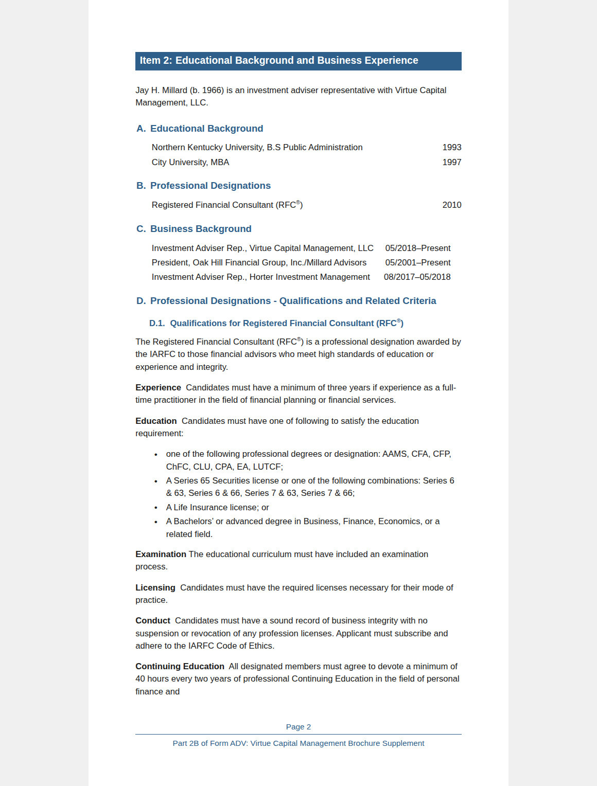Item 2: Educational Background and Business Experience
Jay H. Millard (b. 1966) is an investment adviser representative with Virtue Capital Management, LLC.
A. Educational Background
| Northern Kentucky University, B.S Public Administration | 1993 |
| City University, MBA | 1997 |
B. Professional Designations
| Registered Financial Consultant (RFC ® ) | 2010 |
C. Business Background
| Investment Adviser Rep., Virtue Capital Management, LLC | 05/2018–Present |
| President, Oak Hill Financial Group, Inc./Millard Advisors | 05/2001–Present |
| Investment Adviser Rep., Horter Investment Management | 08/2017–05/2018 |
D. Professional Designations - Qualifications and Related Criteria
D.1. Qualifications for Registered Financial Consultant (RFC®)
The Registered Financial Consultant (RFC®) is a professional designation awarded by the IARFC to those financial advisors who meet high standards of education or experience and integrity.
Experience Candidates must have a minimum of three years if experience as a full-time practitioner in the field of financial planning or financial services.
Education Candidates must have one of following to satisfy the education requirement:
one of the following professional degrees or designation: AAMS, CFA, CFP, ChFC, CLU, CPA, EA, LUTCF;
A Series 65 Securities license or one of the following combinations: Series 6 & 63, Series 6 & 66, Series 7 & 63, Series 7 & 66;
A Life Insurance license; or
A Bachelors’ or advanced degree in Business, Finance, Economics, or a related field.
Examination The educational curriculum must have included an examination process.
Licensing Candidates must have the required licenses necessary for their mode of practice.
Conduct Candidates must have a sound record of business integrity with no suspension or revocation of any profession licenses. Applicant must subscribe and adhere to the IARFC Code of Ethics.
Continuing Education All designated members must agree to devote a minimum of 40 hours every two years of professional Continuing Education in the field of personal finance and
Page 2 Part 2B of Form ADV: Virtue Capital Management Brochure Supplement